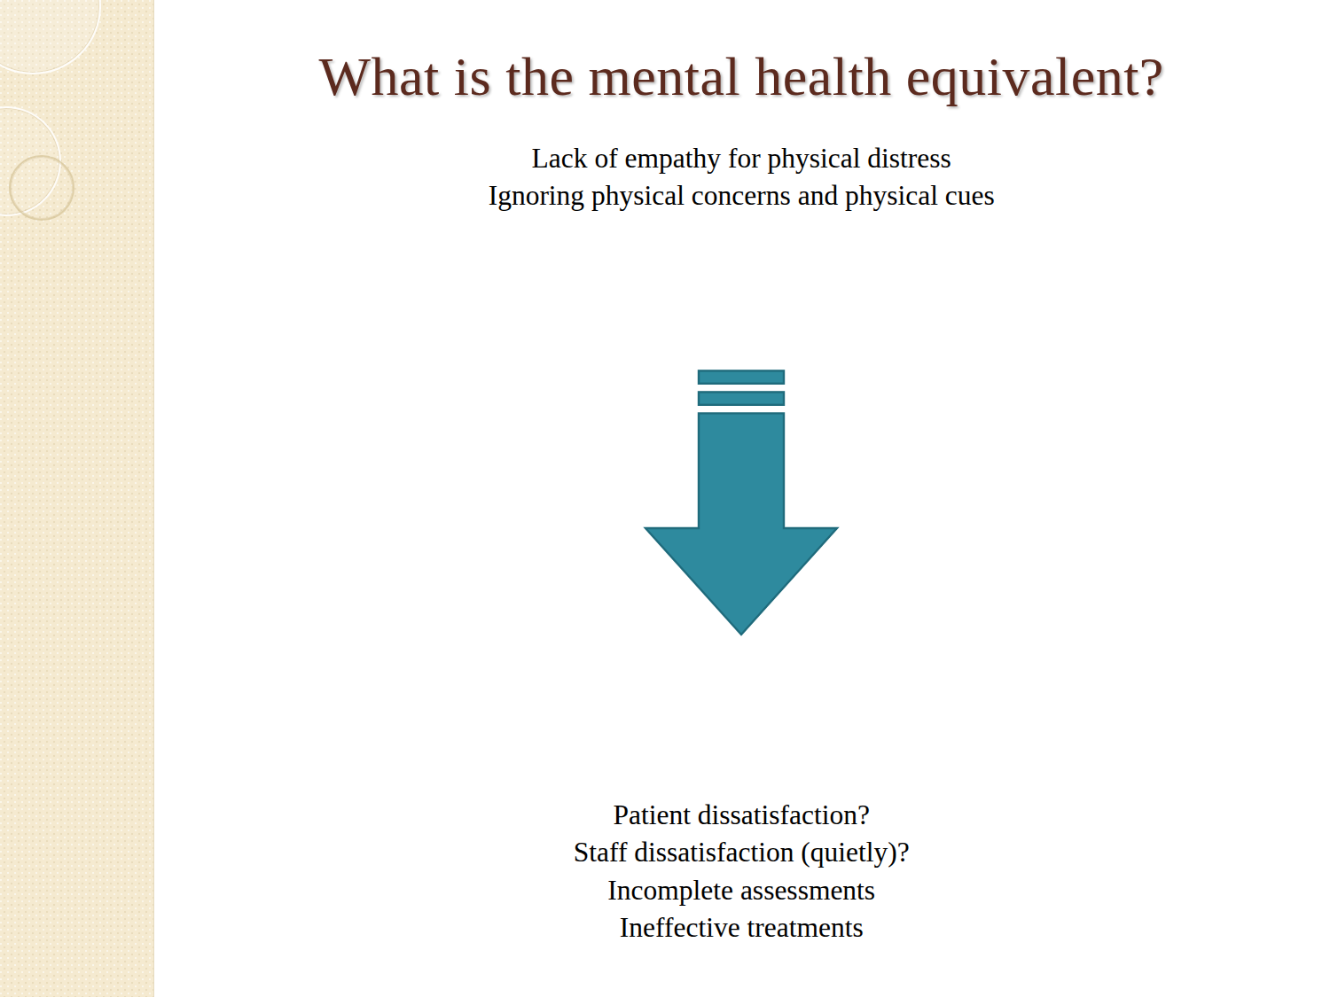What is the mental health equivalent?
Lack of empathy for physical distress
Ignoring physical concerns and physical cues
Patient dissatisfaction?
Staff dissatisfaction (quietly)?
Incomplete assessments
Ineffective treatments